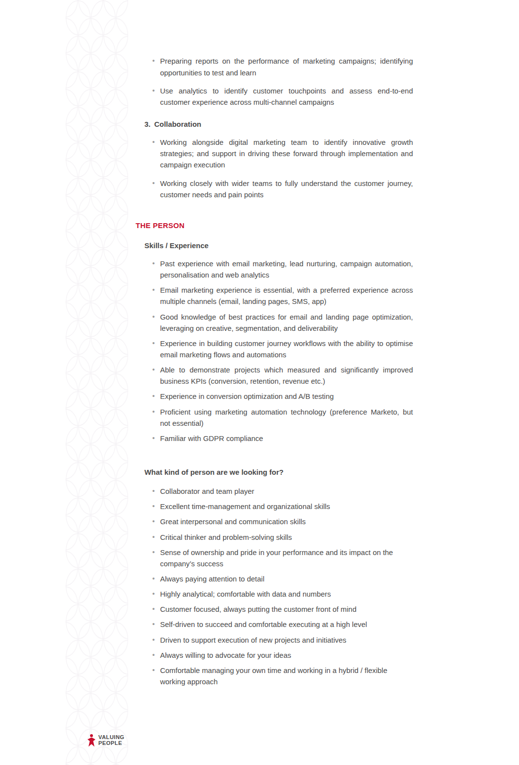Preparing reports on the performance of marketing campaigns; identifying opportunities to test and learn
Use analytics to identify customer touchpoints and assess end-to-end customer experience across multi-channel campaigns
3. Collaboration
Working alongside digital marketing team to identify innovative growth strategies; and support in driving these forward through implementation and campaign execution
Working closely with wider teams to fully understand the customer journey, customer needs and pain points
THE PERSON
Skills / Experience
Past experience with email marketing, lead nurturing, campaign automation, personalisation and web analytics
Email marketing experience is essential, with a preferred experience across multiple channels (email, landing pages, SMS, app)
Good knowledge of best practices for email and landing page optimization, leveraging on creative, segmentation, and deliverability
Experience in building customer journey workflows with the ability to optimise email marketing flows and automations
Able to demonstrate projects which measured and significantly improved business KPIs (conversion, retention, revenue etc.)
Experience in conversion optimization and A/B testing
Proficient using marketing automation technology (preference Marketo, but not essential)
Familiar with GDPR compliance
What kind of person are we looking for?
Collaborator and team player
Excellent time-management and organizational skills
Great interpersonal and communication skills
Critical thinker and problem-solving skills
Sense of ownership and pride in your performance and its impact on the company’s success
Always paying attention to detail
Highly analytical; comfortable with data and numbers
Customer focused, always putting the customer front of mind
Self-driven to succeed and comfortable executing at a high level
Driven to support execution of new projects and initiatives
Always willing to advocate for your ideas
Comfortable managing your own time and working in a hybrid / flexible working approach
VALUING
PEOPLE